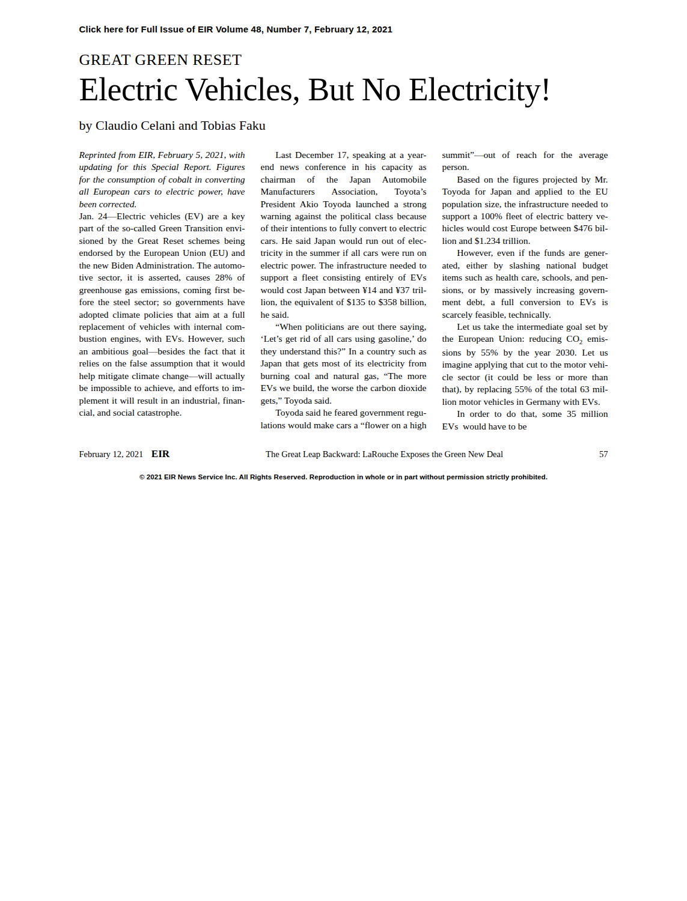Click here for Full Issue of EIR Volume 48, Number 7, February 12, 2021
GREAT GREEN RESET
Electric Vehicles, But No Electricity!
by Claudio Celani and Tobias Faku
Reprinted from EIR, February 5, 2021, with updating for this Special Report. Figures for the consumption of cobalt in converting all European cars to electric power, have been corrected.
Jan. 24—Electric vehicles (EV) are a key part of the so-called Green Transition envisioned by the Great Reset schemes being endorsed by the European Union (EU) and the new Biden Administration. The automotive sector, it is asserted, causes 28% of greenhouse gas emissions, coming first before the steel sector; so governments have adopted climate policies that aim at a full replacement of vehicles with internal combustion engines, with EVs. However, such an ambitious goal—besides the fact that it relies on the false assumption that it would help mitigate climate change—will actually be impossible to achieve, and efforts to implement it will result in an industrial, financial, and social catastrophe.
Last December 17, speaking at a year-end news conference in his capacity as chairman of the Japan Automobile Manufacturers Association, Toyota’s President Akio Toyoda launched a strong warning against the political class because of their intentions to fully convert to electric cars. He said Japan would run out of electricity in the summer if all cars were run on electric power. The infrastructure needed to support a fleet consisting entirely of EVs would cost Japan between ¥14 and ¥37 trillion, the equivalent of $135 to $358 billion, he said.
“When politicians are out there saying, ‘Let’s get rid of all cars using gasoline,’ do they understand this?” In a country such as Japan that gets most of its electricity from burning coal and natural gas, “The more EVs we build, the worse the carbon dioxide gets,” Toyoda said.
Toyoda said he feared government regulations would make cars a “flower on a high summit”—out of reach for the average person.
Based on the figures projected by Mr. Toyoda for Japan and applied to the EU population size, the infrastructure needed to support a 100% fleet of electric battery vehicles would cost Europe between $476 billion and $1.234 trillion.
However, even if the funds are generated, either by slashing national budget items such as health care, schools, and pensions, or by massively increasing government debt, a full conversion to EVs is scarcely feasible, technically.
Let us take the intermediate goal set by the European Union: reducing CO2 emissions by 55% by the year 2030. Let us imagine applying that cut to the motor vehicle sector (it could be less or more than that), by replacing 55% of the total 63 million motor vehicles in Germany with EVs.
In order to do that, some 35 million EVs would have to be
February 12, 2021 EIR
The Great Leap Backward: LaRouche Exposes the Green New Deal
57
© 2021 EIR News Service Inc. All Rights Reserved. Reproduction in whole or in part without permission strictly prohibited.